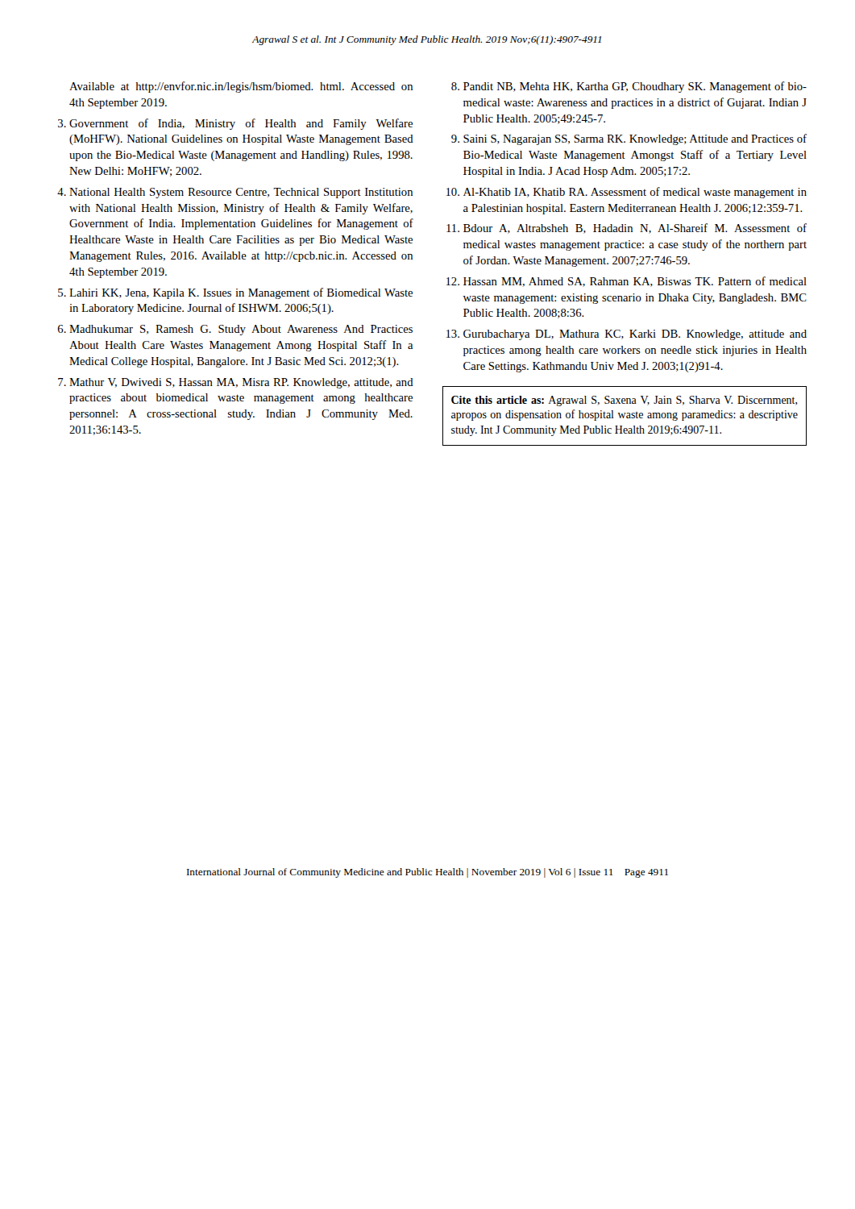Agrawal S et al. Int J Community Med Public Health. 2019 Nov;6(11):4907-4911
Available at http://envfor.nic.in/legis/hsm/biomed. html. Accessed on 4th September 2019.
Government of India, Ministry of Health and Family Welfare (MoHFW). National Guidelines on Hospital Waste Management Based upon the Bio-Medical Waste (Management and Handling) Rules, 1998. New Delhi: MoHFW; 2002.
National Health System Resource Centre, Technical Support Institution with National Health Mission, Ministry of Health & Family Welfare, Government of India. Implementation Guidelines for Management of Healthcare Waste in Health Care Facilities as per Bio Medical Waste Management Rules, 2016. Available at http://cpcb.nic.in. Accessed on 4th September 2019.
Lahiri KK, Jena, Kapila K. Issues in Management of Biomedical Waste in Laboratory Medicine. Journal of ISHWM. 2006;5(1).
Madhukumar S, Ramesh G. Study About Awareness And Practices About Health Care Wastes Management Among Hospital Staff In a Medical College Hospital, Bangalore. Int J Basic Med Sci. 2012;3(1).
Mathur V, Dwivedi S, Hassan MA, Misra RP. Knowledge, attitude, and practices about biomedical waste management among healthcare personnel: A cross-sectional study. Indian J Community Med. 2011;36:143-5.
Pandit NB, Mehta HK, Kartha GP, Choudhary SK. Management of bio-medical waste: Awareness and practices in a district of Gujarat. Indian J Public Health. 2005;49:245-7.
Saini S, Nagarajan SS, Sarma RK. Knowledge; Attitude and Practices of Bio-Medical Waste Management Amongst Staff of a Tertiary Level Hospital in India. J Acad Hosp Adm. 2005;17:2.
Al-Khatib IA, Khatib RA. Assessment of medical waste management in a Palestinian hospital. Eastern Mediterranean Health J. 2006;12:359-71.
Bdour A, Altrabsheh B, Hadadin N, Al-Shareif M. Assessment of medical wastes management practice: a case study of the northern part of Jordan. Waste Management. 2007;27:746-59.
Hassan MM, Ahmed SA, Rahman KA, Biswas TK. Pattern of medical waste management: existing scenario in Dhaka City, Bangladesh. BMC Public Health. 2008;8:36.
Gurubacharya DL, Mathura KC, Karki DB. Knowledge, attitude and practices among health care workers on needle stick injuries in Health Care Settings. Kathmandu Univ Med J. 2003;1(2)91-4.
Cite this article as: Agrawal S, Saxena V, Jain S, Sharva V. Discernment, apropos on dispensation of hospital waste among paramedics: a descriptive study. Int J Community Med Public Health 2019;6:4907-11.
International Journal of Community Medicine and Public Health | November 2019 | Vol 6 | Issue 11 Page 4911